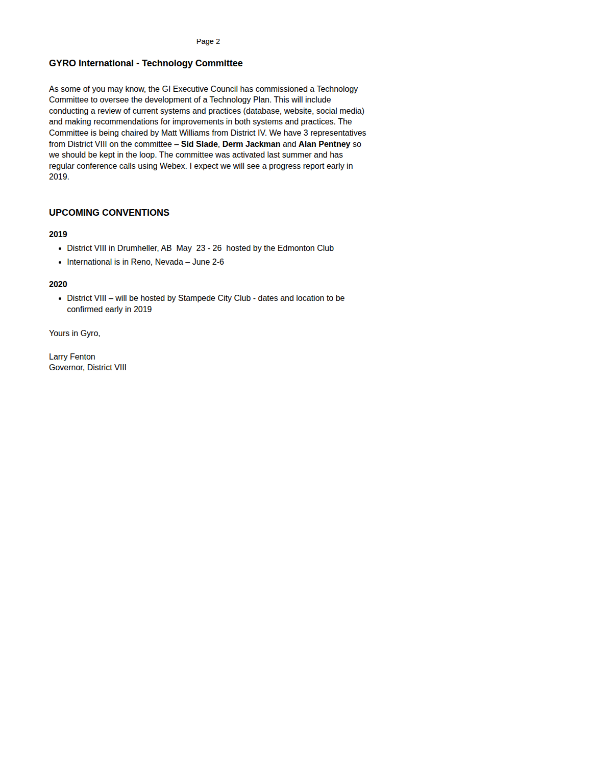Page 2
GYRO International - Technology Committee
As some of you may know, the GI Executive Council has commissioned a Technology Committee to oversee the development of a Technology Plan. This will include conducting a review of current systems and practices (database, website, social media) and making recommendations for improvements in both systems and practices. The Committee is being chaired by Matt Williams from District IV. We have 3 representatives from District VIII on the committee – Sid Slade, Derm Jackman and Alan Pentney so we should be kept in the loop. The committee was activated last summer and has regular conference calls using Webex. I expect we will see a progress report early in 2019.
UPCOMING CONVENTIONS
2019
District VIII in Drumheller, AB May 23 - 26 hosted by the Edmonton Club
International is in Reno, Nevada – June 2-6
2020
District VIII – will be hosted by Stampede City Club - dates and location to be confirmed early in 2019
Yours in Gyro,
Larry Fenton Governor, District VIII